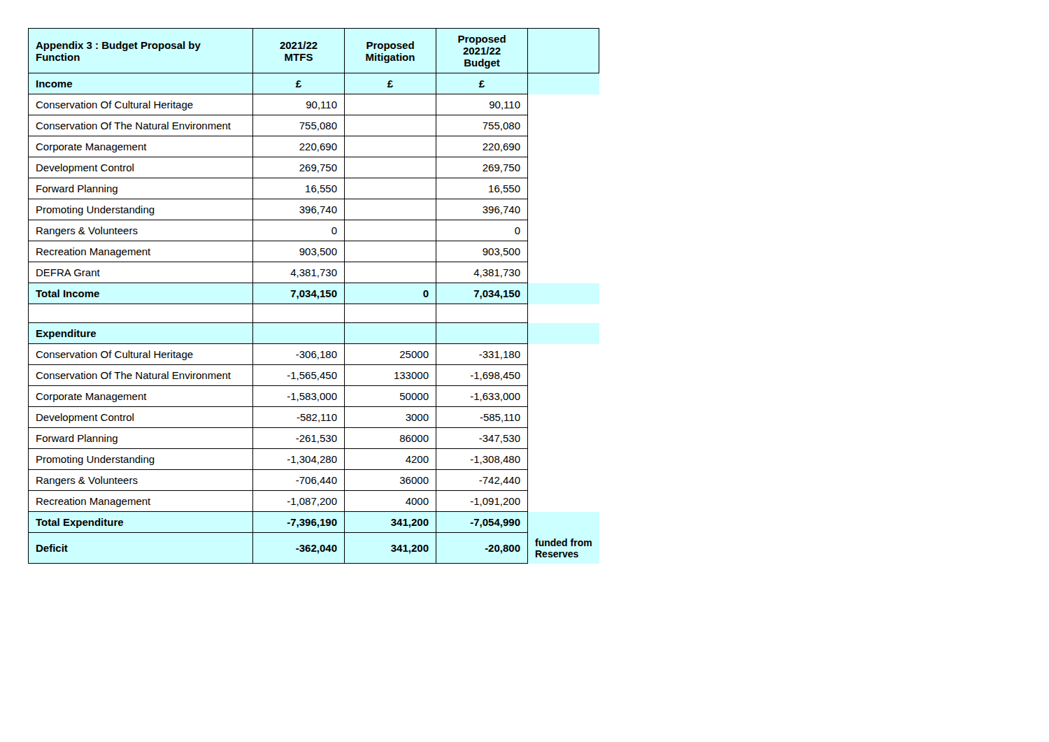| Appendix 3 : Budget Proposal by Function | 2021/22 MTFS | Proposed Mitigation | Proposed 2021/22 Budget | |
| --- | --- | --- | --- | --- |
| Income | £ | £ | £ | |
| Conservation Of Cultural Heritage | 90,110 | | 90,110 | |
| Conservation Of The Natural Environment | 755,080 | | 755,080 | |
| Corporate Management | 220,690 | | 220,690 | |
| Development Control | 269,750 | | 269,750 | |
| Forward Planning | 16,550 | | 16,550 | |
| Promoting Understanding | 396,740 | | 396,740 | |
| Rangers & Volunteers | 0 | | 0 | |
| Recreation Management | 903,500 | | 903,500 | |
| DEFRA Grant | 4,381,730 | | 4,381,730 | |
| Total Income | 7,034,150 | 0 | 7,034,150 | |
| Expenditure | | | | |
| Conservation Of Cultural Heritage | -306,180 | 25000 | -331,180 | |
| Conservation Of The Natural Environment | -1,565,450 | 133000 | -1,698,450 | |
| Corporate Management | -1,583,000 | 50000 | -1,633,000 | |
| Development Control | -582,110 | 3000 | -585,110 | |
| Forward Planning | -261,530 | 86000 | -347,530 | |
| Promoting Understanding | -1,304,280 | 4200 | -1,308,480 | |
| Rangers & Volunteers | -706,440 | 36000 | -742,440 | |
| Recreation Management | -1,087,200 | 4000 | -1,091,200 | |
| Total Expenditure | -7,396,190 | 341,200 | -7,054,990 | |
| Deficit | -362,040 | 341,200 | -20,800 | funded from Reserves |